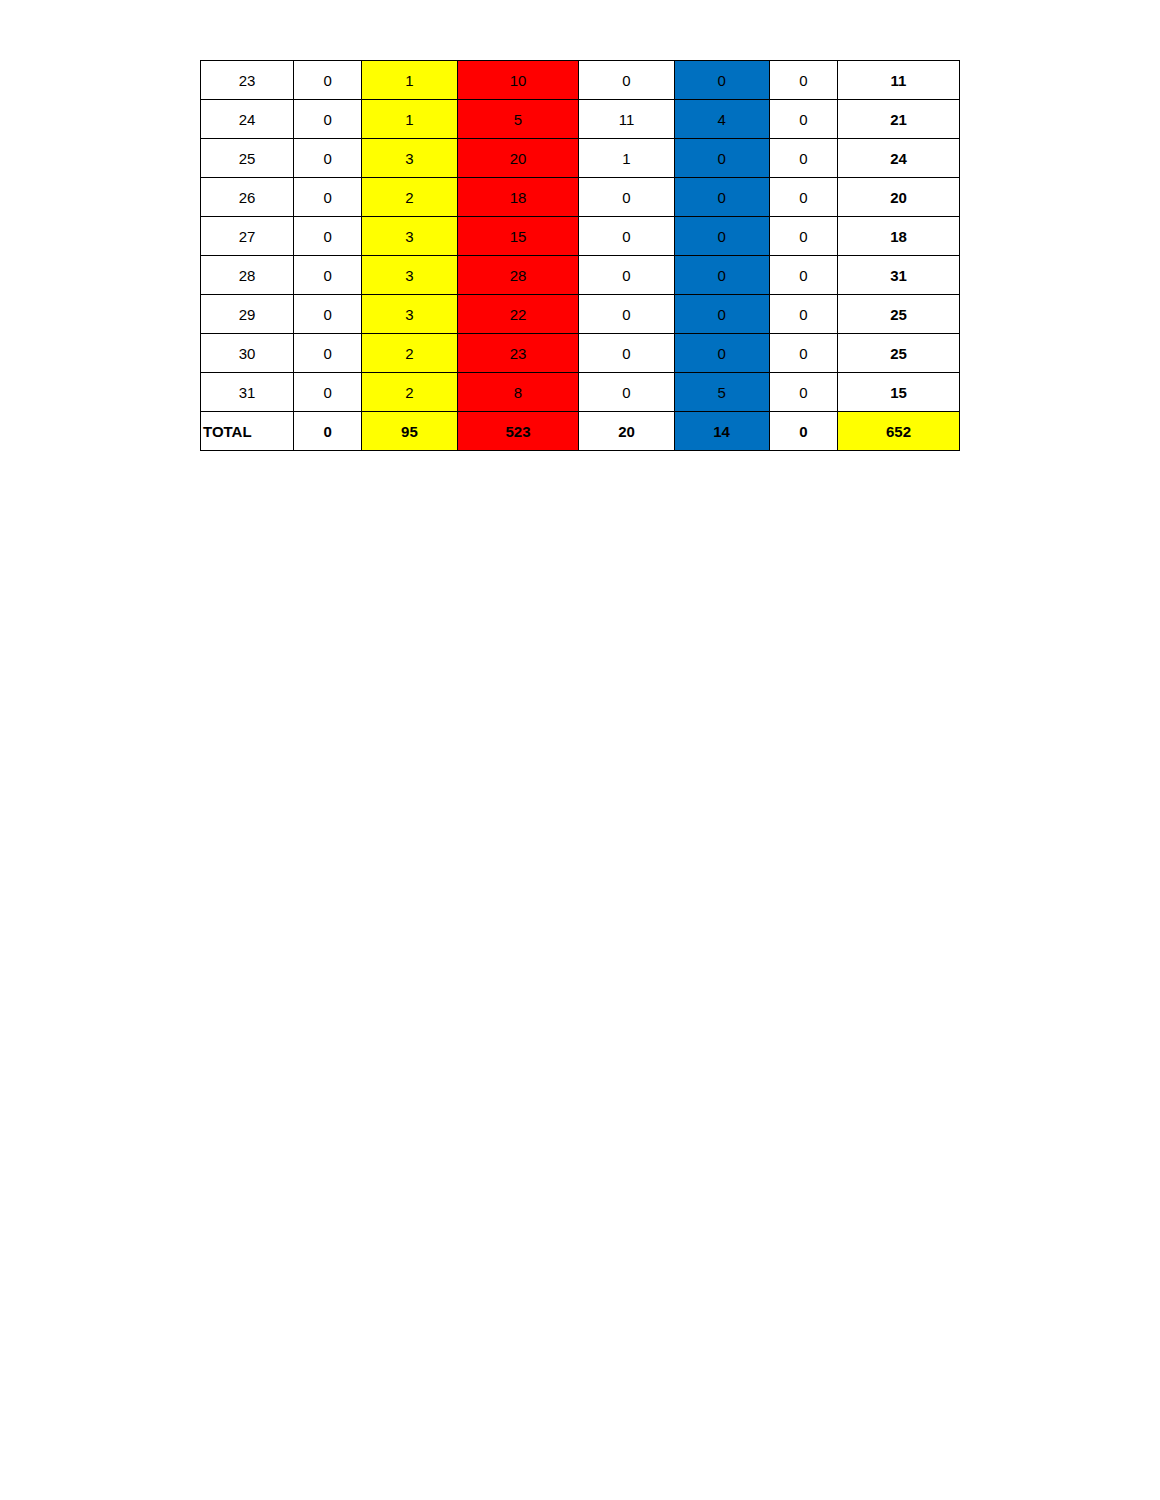| 23 | 0 | 1 | 10 | 0 | 0 | 0 | 11 |
| 24 | 0 | 1 | 5 | 11 | 4 | 0 | 21 |
| 25 | 0 | 3 | 20 | 1 | 0 | 0 | 24 |
| 26 | 0 | 2 | 18 | 0 | 0 | 0 | 20 |
| 27 | 0 | 3 | 15 | 0 | 0 | 0 | 18 |
| 28 | 0 | 3 | 28 | 0 | 0 | 0 | 31 |
| 29 | 0 | 3 | 22 | 0 | 0 | 0 | 25 |
| 30 | 0 | 2 | 23 | 0 | 0 | 0 | 25 |
| 31 | 0 | 2 | 8 | 0 | 5 | 0 | 15 |
| TOTAL | 0 | 95 | 523 | 20 | 14 | 0 | 652 |